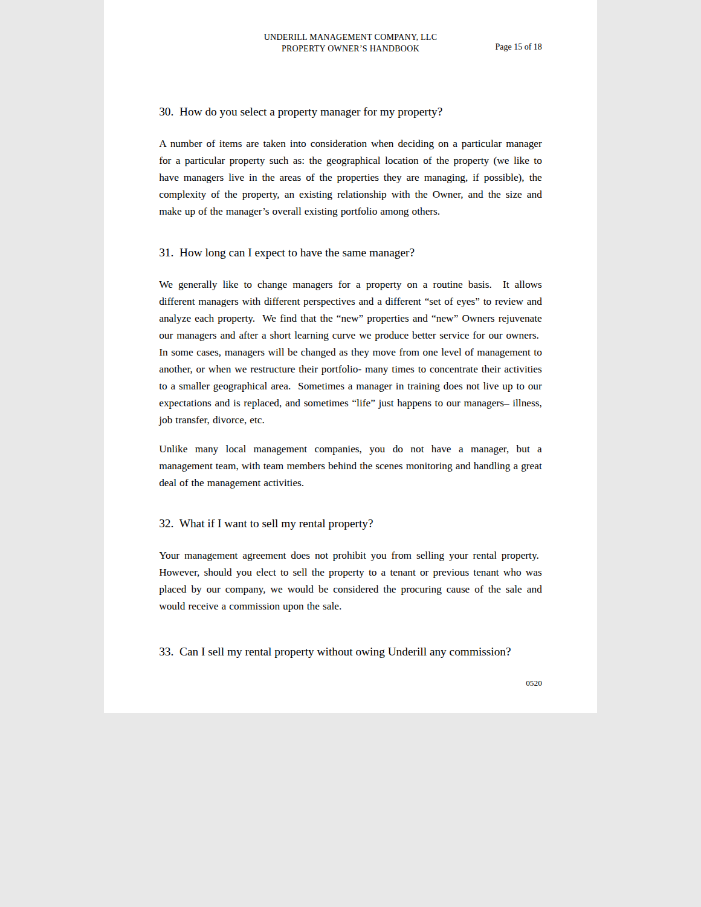UNDERILL MANAGEMENT COMPANY, LLC
PROPERTY OWNER’S HANDBOOK
Page 15 of 18
30. How do you select a property manager for my property?
A number of items are taken into consideration when deciding on a particular manager for a particular property such as: the geographical location of the property (we like to have managers live in the areas of the properties they are managing, if possible), the complexity of the property, an existing relationship with the Owner, and the size and make up of the manager’s overall existing portfolio among others.
31. How long can I expect to have the same manager?
We generally like to change managers for a property on a routine basis. It allows different managers with different perspectives and a different “set of eyes” to review and analyze each property. We find that the “new” properties and “new” Owners rejuvenate our managers and after a short learning curve we produce better service for our owners. In some cases, managers will be changed as they move from one level of management to another, or when we restructure their portfolio- many times to concentrate their activities to a smaller geographical area. Sometimes a manager in training does not live up to our expectations and is replaced, and sometimes “life” just happens to our managers– illness, job transfer, divorce, etc.
Unlike many local management companies, you do not have a manager, but a management team, with team members behind the scenes monitoring and handling a great deal of the management activities.
32. What if I want to sell my rental property?
Your management agreement does not prohibit you from selling your rental property. However, should you elect to sell the property to a tenant or previous tenant who was placed by our company, we would be considered the procuring cause of the sale and would receive a commission upon the sale.
33. Can I sell my rental property without owing Underill any commission?
0520